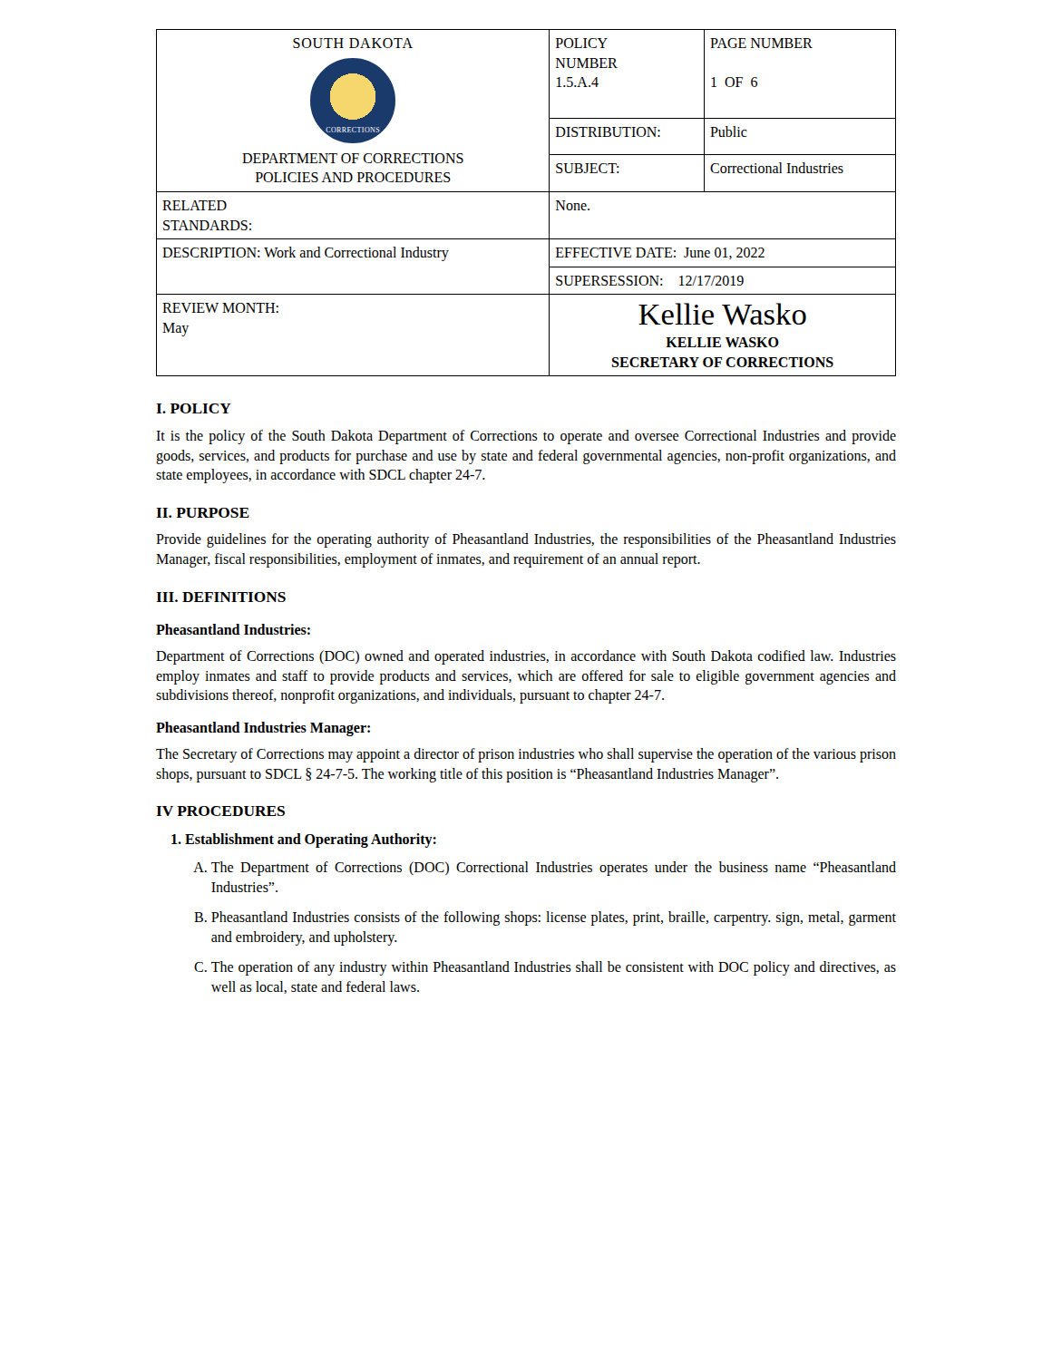| SOUTH DAKOTA DEPARTMENT OF CORRECTIONS POLICIES AND PROCEDURES | POLICY NUMBER 1.5.A.4 | PAGE NUMBER 1 OF 6 |
| DISTRIBUTION: | Public |
| SUBJECT: | Correctional Industries |
| RELATED STANDARDS: | None. |
| DESCRIPTION: Work and Correctional Industry | EFFECTIVE DATE: June 01, 2022 |
| SUPERSESSION: 12/17/2019 |
| REVIEW MONTH: May | Kellie Wasko KELLIE WASKO SECRETARY OF CORRECTIONS |
I. POLICY
It is the policy of the South Dakota Department of Corrections to operate and oversee Correctional Industries and provide goods, services, and products for purchase and use by state and federal governmental agencies, non-profit organizations, and state employees, in accordance with SDCL chapter 24-7.
II. PURPOSE
Provide guidelines for the operating authority of Pheasantland Industries, the responsibilities of the Pheasantland Industries Manager, fiscal responsibilities, employment of inmates, and requirement of an annual report.
III. DEFINITIONS
Pheasantland Industries:
Department of Corrections (DOC) owned and operated industries, in accordance with South Dakota codified law. Industries employ inmates and staff to provide products and services, which are offered for sale to eligible government agencies and subdivisions thereof, nonprofit organizations, and individuals, pursuant to chapter 24-7.
Pheasantland Industries Manager:
The Secretary of Corrections may appoint a director of prison industries who shall supervise the operation of the various prison shops, pursuant to SDCL § 24-7-5. The working title of this position is “Pheasantland Industries Manager”.
IV PROCEDURES
Establishment and Operating Authority:
The Department of Corrections (DOC) Correctional Industries operates under the business name “Pheasantland Industries”.
Pheasantland Industries consists of the following shops: license plates, print, braille, carpentry. sign, metal, garment and embroidery, and upholstery.
The operation of any industry within Pheasantland Industries shall be consistent with DOC policy and directives, as well as local, state and federal laws.